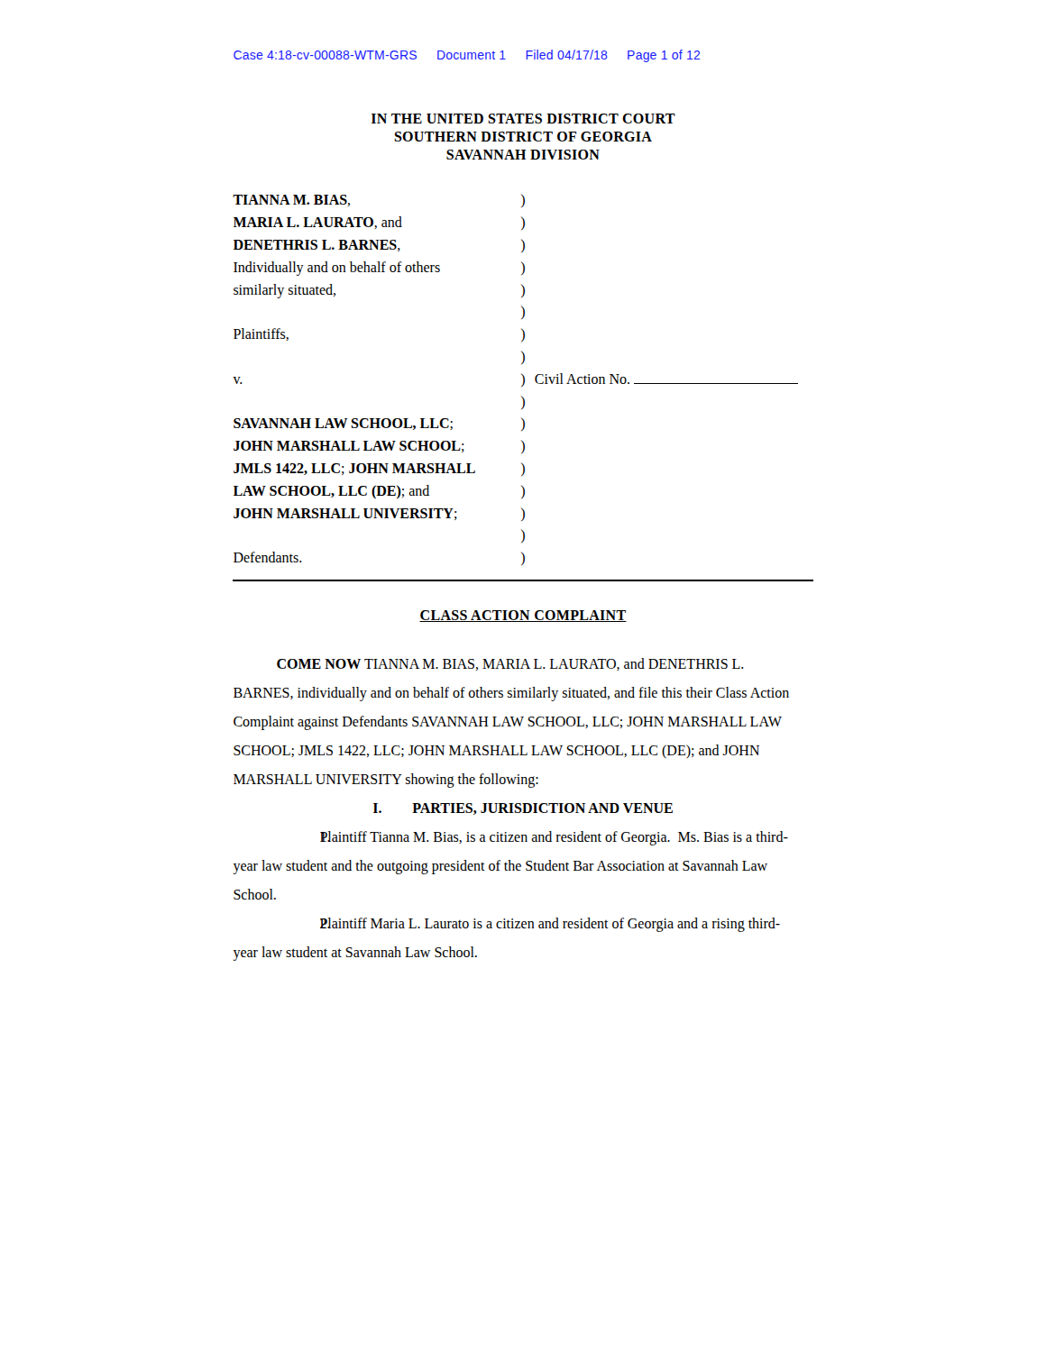Case 4:18-cv-00088-WTM-GRS Document 1 Filed 04/17/18 Page 1 of 12
IN THE UNITED STATES DISTRICT COURT
SOUTHERN DISTRICT OF GEORGIA
SAVANNAH DIVISION
| TIANNA M. BIAS , | ) | |
| MARIA L. LAURATO , and | ) | |
| DENETHRIS L. BARNES , | ) | |
| Individually and on behalf of others | ) | |
| similarly situated, | ) | |
| | ) | |
| Plaintiffs, | ) | |
| | ) | |
| v. | ) | Civil Action No. |
| | ) | |
| SAVANNAH LAW SCHOOL, LLC ; | ) | |
| JOHN MARSHALL LAW SCHOOL ; | ) | |
| JMLS 1422, LLC ; JOHN MARSHALL | ) | |
| LAW SCHOOL, LLC (DE) ; and | ) | |
| JOHN MARSHALL UNIVERSITY ; | ) | |
| | ) | |
| Defendants. | ) | |
CLASS ACTION COMPLAINT
COME NOW TIANNA M. BIAS, MARIA L. LAURATO, and DENETHRIS L.
BARNES, individually and on behalf of others similarly situated, and file this their Class Action
Complaint against Defendants SAVANNAH LAW SCHOOL, LLC; JOHN MARSHALL LAW
SCHOOL; JMLS 1422, LLC; JOHN MARSHALL LAW SCHOOL, LLC (DE); and JOHN
MARSHALL UNIVERSITY showing the following:
I. PARTIES, JURISDICTION AND VENUE
1. Plaintiff Tianna M. Bias, is a citizen and resident of Georgia. Ms. Bias is a third-
year law student and the outgoing president of the Student Bar Association at Savannah Law
School.
2. Plaintiff Maria L. Laurato is a citizen and resident of Georgia and a rising third-
year law student at Savannah Law School.